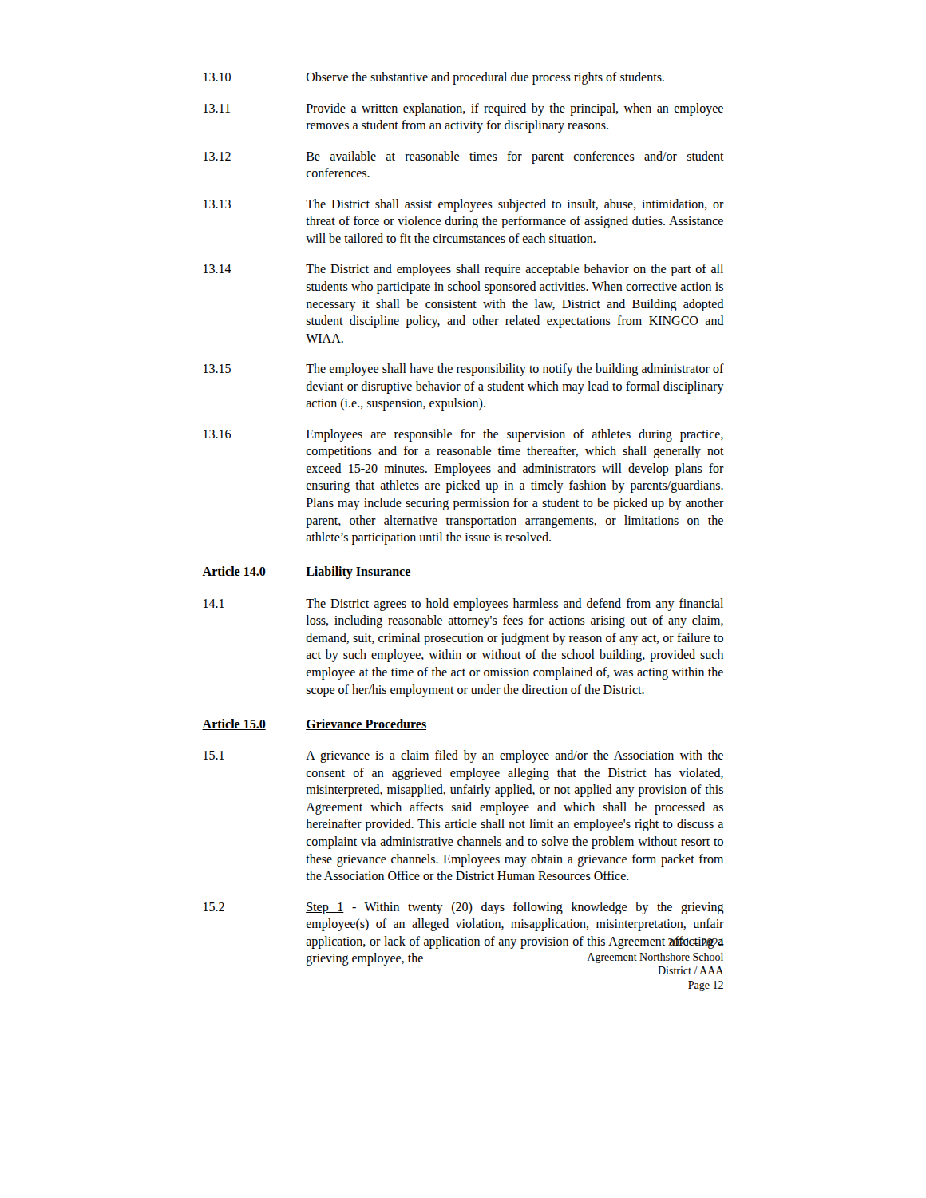13.10
Observe the substantive and procedural due process rights of students.
13.11
Provide a written explanation, if required by the principal, when an employee removes a student from an activity for disciplinary reasons.
13.12
Be available at reasonable times for parent conferences and/or student conferences.
13.13
The District shall assist employees subjected to insult, abuse, intimidation, or threat of force or violence during the performance of assigned duties. Assistance will be tailored to fit the circumstances of each situation.
13.14
The District and employees shall require acceptable behavior on the part of all students who participate in school sponsored activities. When corrective action is necessary it shall be consistent with the law, District and Building adopted student discipline policy, and other related expectations from KINGCO and WIAA.
13.15
The employee shall have the responsibility to notify the building administrator of deviant or disruptive behavior of a student which may lead to formal disciplinary action (i.e., suspension, expulsion).
13.16
Employees are responsible for the supervision of athletes during practice, competitions and for a reasonable time thereafter, which shall generally not exceed 15-20 minutes. Employees and administrators will develop plans for ensuring that athletes are picked up in a timely fashion by parents/guardians. Plans may include securing permission for a student to be picked up by another parent, other alternative transportation arrangements, or limitations on the athlete’s participation until the issue is resolved.
Article 14.0
Liability Insurance
14.1
The District agrees to hold employees harmless and defend from any financial loss, including reasonable attorney's fees for actions arising out of any claim, demand, suit, criminal prosecution or judgment by reason of any act, or failure to act by such employee, within or without of the school building, provided such employee at the time of the act or omission complained of, was acting within the scope of her/his employment or under the direction of the District.
Article 15.0
Grievance Procedures
15.1
A grievance is a claim filed by an employee and/or the Association with the consent of an aggrieved employee alleging that the District has violated, misinterpreted, misapplied, unfairly applied, or not applied any provision of this Agreement which affects said employee and which shall be processed as hereinafter provided. This article shall not limit an employee's right to discuss a complaint via administrative channels and to solve the problem without resort to these grievance channels. Employees may obtain a grievance form packet from the Association Office or the District Human Resources Office.
15.2
Step 1 - Within twenty (20) days following knowledge by the grieving employee(s) of an alleged violation, misapplication, misinterpretation, unfair application, or lack of application of any provision of this Agreement affecting a grieving employee, the
2021 – 2024
Agreement Northshore School
District / AAA
Page 12